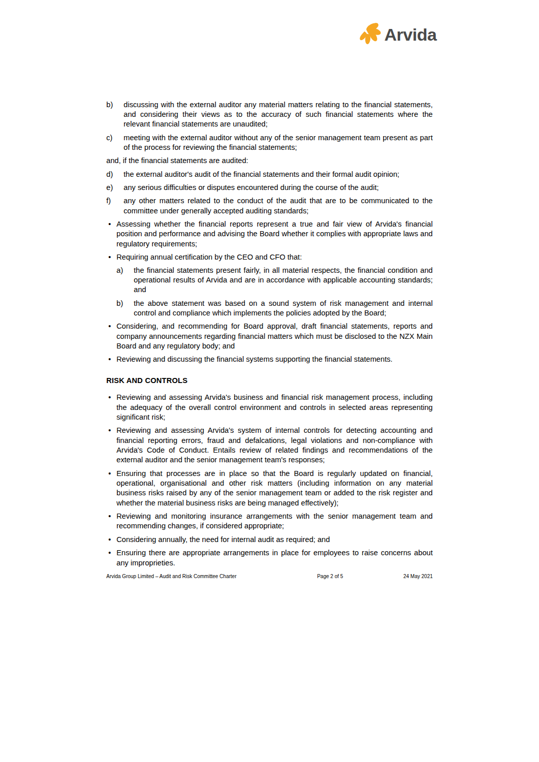Arvida
b) discussing with the external auditor any material matters relating to the financial statements, and considering their views as to the accuracy of such financial statements where the relevant financial statements are unaudited;
c) meeting with the external auditor without any of the senior management team present as part of the process for reviewing the financial statements;
and, if the financial statements are audited:
d) the external auditor's audit of the financial statements and their formal audit opinion;
e) any serious difficulties or disputes encountered during the course of the audit;
f) any other matters related to the conduct of the audit that are to be communicated to the committee under generally accepted auditing standards;
Assessing whether the financial reports represent a true and fair view of Arvida's financial position and performance and advising the Board whether it complies with appropriate laws and regulatory requirements;
Requiring annual certification by the CEO and CFO that:
a) the financial statements present fairly, in all material respects, the financial condition and operational results of Arvida and are in accordance with applicable accounting standards; and
b) the above statement was based on a sound system of risk management and internal control and compliance which implements the policies adopted by the Board;
Considering, and recommending for Board approval, draft financial statements, reports and company announcements regarding financial matters which must be disclosed to the NZX Main Board and any regulatory body; and
Reviewing and discussing the financial systems supporting the financial statements.
RISK AND CONTROLS
Reviewing and assessing Arvida's business and financial risk management process, including the adequacy of the overall control environment and controls in selected areas representing significant risk;
Reviewing and assessing Arvida's system of internal controls for detecting accounting and financial reporting errors, fraud and defalcations, legal violations and non-compliance with Arvida's Code of Conduct. Entails review of related findings and recommendations of the external auditor and the senior management team's responses;
Ensuring that processes are in place so that the Board is regularly updated on financial, operational, organisational and other risk matters (including information on any material business risks raised by any of the senior management team or added to the risk register and whether the material business risks are being managed effectively);
Reviewing and monitoring insurance arrangements with the senior management team and recommending changes, if considered appropriate;
Considering annually, the need for internal audit as required; and
Ensuring there are appropriate arrangements in place for employees to raise concerns about any improprieties.
Arvida Group Limited – Audit and Risk Committee Charter
Page 2 of 5
24 May 2021